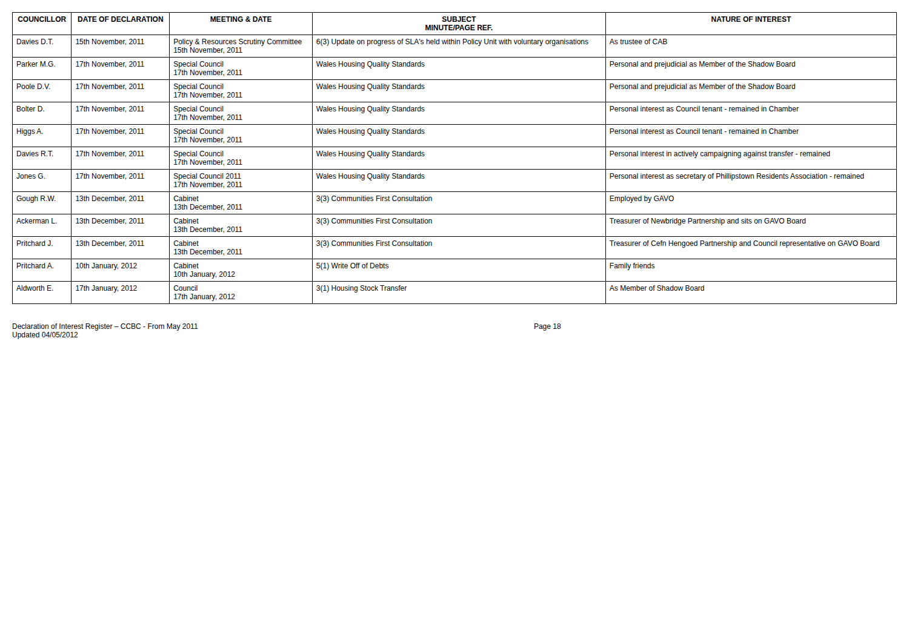| COUNCILLOR | DATE OF DECLARATION | MEETING & DATE | SUBJECT MINUTE/PAGE REF. | NATURE OF INTEREST |
| --- | --- | --- | --- | --- |
| Davies D.T. | 15th November, 2011 | Policy & Resources Scrutiny Committee 15th November, 2011 | 6(3) Update on progress of SLA's held within Policy Unit with voluntary organisations | As trustee of CAB |
| Parker M.G. | 17th November, 2011 | Special Council 17th November, 2011 | Wales Housing Quality Standards | Personal and prejudicial as Member of the Shadow Board |
| Poole D.V. | 17th November, 2011 | Special Council 17th November, 2011 | Wales Housing Quality Standards | Personal and prejudicial as Member of the Shadow Board |
| Bolter D. | 17th November, 2011 | Special Council 17th November, 2011 | Wales Housing Quality Standards | Personal interest as Council tenant - remained in Chamber |
| Higgs A. | 17th November, 2011 | Special Council 17th November, 2011 | Wales Housing Quality Standards | Personal interest as Council tenant - remained in Chamber |
| Davies R.T. | 17th November, 2011 | Special Council 17th November, 2011 | Wales Housing Quality Standards | Personal interest in actively campaigning against transfer - remained |
| Jones G. | 17th November, 2011 | Special Council 2011 17th November, 2011 | Wales Housing Quality Standards | Personal interest as secretary of Phillipstown Residents Association - remained |
| Gough R.W. | 13th December, 2011 | Cabinet 13th December, 2011 | 3(3) Communities First Consultation | Employed by GAVO |
| Ackerman L. | 13th December, 2011 | Cabinet 13th December, 2011 | 3(3) Communities First Consultation | Treasurer of Newbridge Partnership and sits on GAVO Board |
| Pritchard J. | 13th December, 2011 | Cabinet 13th December, 2011 | 3(3) Communities First Consultation | Treasurer of Cefn Hengoed Partnership and Council representative on GAVO Board |
| Pritchard A. | 10th January, 2012 | Cabinet 10th January, 2012 | 5(1) Write Off of Debts | Family friends |
| Aldworth E. | 17th January, 2012 | Council 17th January, 2012 | 3(1) Housing Stock Transfer | As Member of Shadow Board |
Declaration of Interest Register – CCBC - From May 2011
Updated 04/05/2012
Page 18